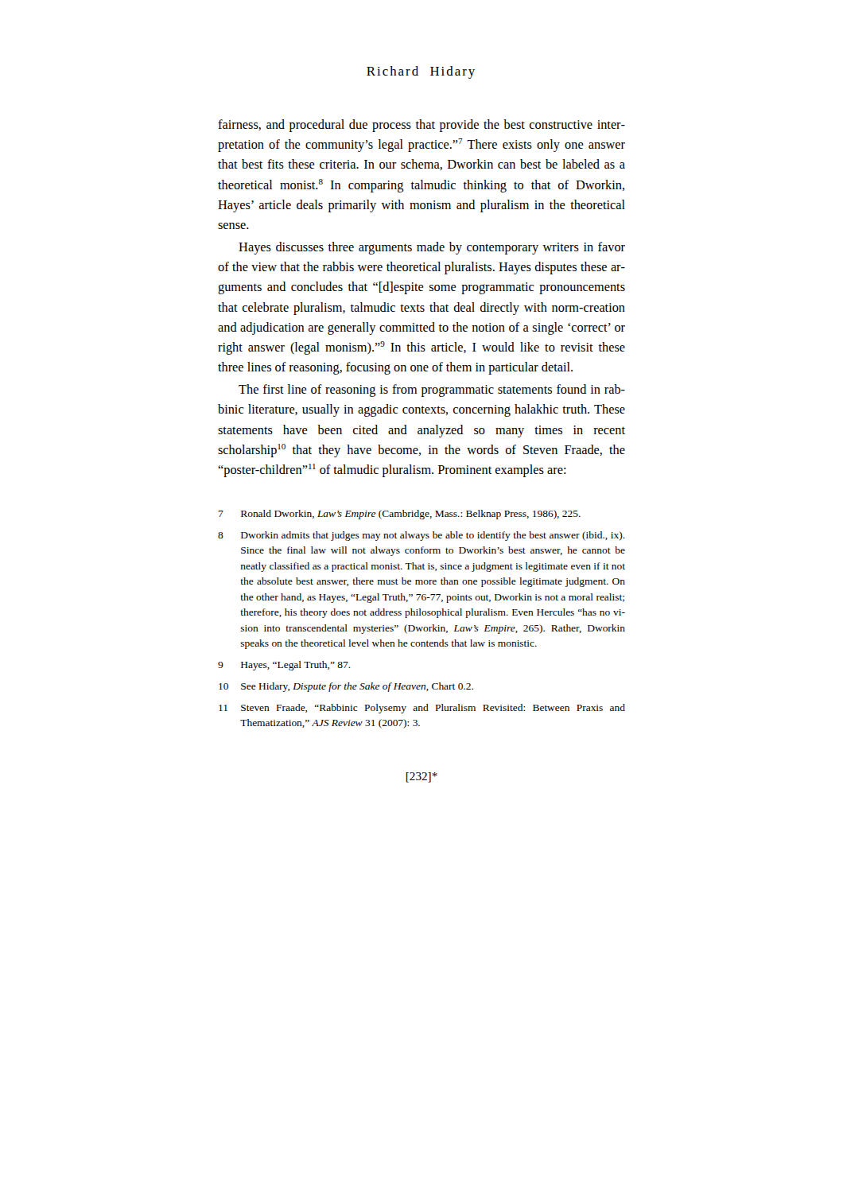Richard Hidary
fairness, and procedural due process that provide the best constructive interpretation of the community’s legal practice.”7 There exists only one answer that best fits these criteria. In our schema, Dworkin can best be labeled as a theoretical monist.8 In comparing talmudic thinking to that of Dworkin, Hayes’ article deals primarily with monism and pluralism in the theoretical sense.
Hayes discusses three arguments made by contemporary writers in favor of the view that the rabbis were theoretical pluralists. Hayes disputes these arguments and concludes that “[d]espite some programmatic pronouncements that celebrate pluralism, talmudic texts that deal directly with norm-creation and adjudication are generally committed to the notion of a single ‘correct’ or right answer (legal monism).”9 In this article, I would like to revisit these three lines of reasoning, focusing on one of them in particular detail.
The first line of reasoning is from programmatic statements found in rabbinic literature, usually in aggadic contexts, concerning halakhic truth. These statements have been cited and analyzed so many times in recent scholarship10 that they have become, in the words of Steven Fraade, the “poster-children”11 of talmudic pluralism. Prominent examples are:
7 Ronald Dworkin, Law’s Empire (Cambridge, Mass.: Belknap Press, 1986), 225.
8 Dworkin admits that judges may not always be able to identify the best answer (ibid., ix). Since the final law will not always conform to Dworkin’s best answer, he cannot be neatly classified as a practical monist. That is, since a judgment is legitimate even if it not the absolute best answer, there must be more than one possible legitimate judgment. On the other hand, as Hayes, “Legal Truth,” 76-77, points out, Dworkin is not a moral realist; therefore, his theory does not address philosophical pluralism. Even Hercules “has no vision into transcendental mysteries” (Dworkin, Law’s Empire, 265). Rather, Dworkin speaks on the theoretical level when he contends that law is monistic.
9 Hayes, “Legal Truth,” 87.
10 See Hidary, Dispute for the Sake of Heaven, Chart 0.2.
11 Steven Fraade, “Rabbinic Polysemy and Pluralism Revisited: Between Praxis and Thematization,” AJS Review 31 (2007): 3.
[232]*